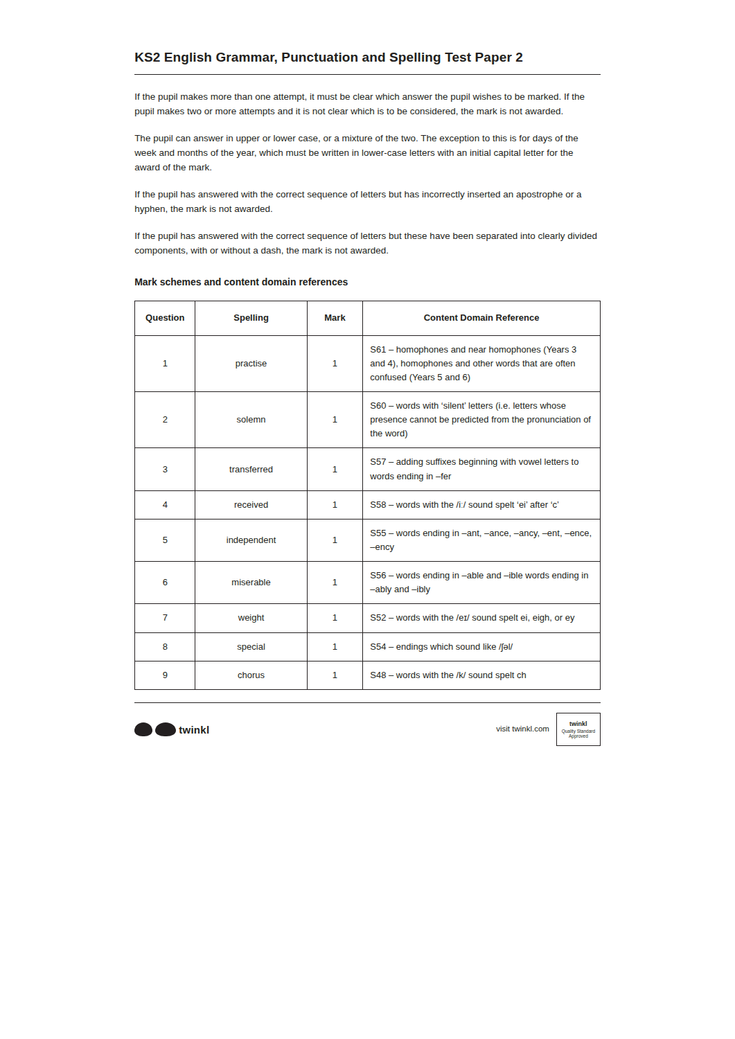KS2 English Grammar, Punctuation and Spelling Test Paper 2
If the pupil makes more than one attempt, it must be clear which answer the pupil wishes to be marked. If the pupil makes two or more attempts and it is not clear which is to be considered, the mark is not awarded.
The pupil can answer in upper or lower case, or a mixture of the two. The exception to this is for days of the week and months of the year, which must be written in lower-case letters with an initial capital letter for the award of the mark.
If the pupil has answered with the correct sequence of letters but has incorrectly inserted an apostrophe or a hyphen, the mark is not awarded.
If the pupil has answered with the correct sequence of letters but these have been separated into clearly divided components, with or without a dash, the mark is not awarded.
Mark schemes and content domain references
| Question | Spelling | Mark | Content Domain Reference |
| --- | --- | --- | --- |
| 1 | practise | 1 | S61 – homophones and near homophones (Years 3 and 4), homophones and other words that are often confused (Years 5 and 6) |
| 2 | solemn | 1 | S60 – words with ‘silent’ letters (i.e. letters whose presence cannot be predicted from the pronunciation of the word) |
| 3 | transferred | 1 | S57 – adding suffixes beginning with vowel letters to words ending in –fer |
| 4 | received | 1 | S58 – words with the /iː/ sound spelt ‘ei’ after ‘c’ |
| 5 | independent | 1 | S55 – words ending in –ant, –ance, –ancy, –ent, –ence, –ency |
| 6 | miserable | 1 | S56 – words ending in –able and –ible words ending in –ably and –ibly |
| 7 | weight | 1 | S52 – words with the /eɪ/ sound spelt ei, eigh, or ey |
| 8 | special | 1 | S54 – endings which sound like /ʃəl/ |
| 9 | chorus | 1 | S48 – words with the /k/ sound spelt ch |
twinkl
visit twinkl.com
twinkl Quality Standard Approved